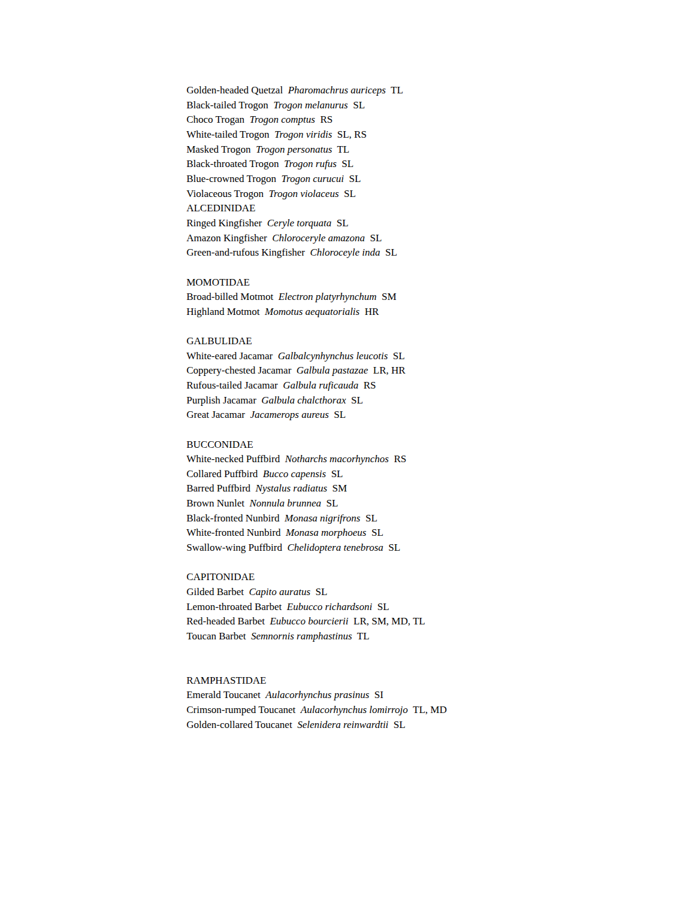Golden-headed Quetzal Pharomachrus auriceps TL
Black-tailed Trogon Trogon melanurus SL
Choco Trogan Trogon comptus RS
White-tailed Trogon Trogon viridis SL, RS
Masked Trogon Trogon personatus TL
Black-throated Trogon Trogon rufus SL
Blue-crowned Trogon Trogon curucui SL
Violaceous Trogon Trogon violaceus SL
ALCEDINIDAE
Ringed Kingfisher Ceryle torquata SL
Amazon Kingfisher Chloroceryle amazona SL
Green-and-rufous Kingfisher Chloroceyle inda SL
MOMOTIDAE
Broad-billed Motmot Electron platyrhynchum SM
Highland Motmot Momotus aequatorialis HR
GALBULIDAE
White-eared Jacamar Galbalcynhynchus leucotis SL
Coppery-chested Jacamar Galbula pastazae LR, HR
Rufous-tailed Jacamar Galbula ruficauda RS
Purplish Jacamar Galbula chalcthorax SL
Great Jacamar Jacamerops aureus SL
BUCCONIDAE
White-necked Puffbird Notharchs macorhynchos RS
Collared Puffbird Bucco capensis SL
Barred Puffbird Nystalus radiatus SM
Brown Nunlet Nonnula brunnea SL
Black-fronted Nunbird Monasa nigrifrons SL
White-fronted Nunbird Monasa morphoeus SL
Swallow-wing Puffbird Chelidoptera tenebrosa SL
CAPITONIDAE
Gilded Barbet Capito auratus SL
Lemon-throated Barbet Eubucco richardsoni SL
Red-headed Barbet Eubucco bourcierii LR, SM, MD, TL
Toucan Barbet Semnornis ramphastinus TL
RAMPHASTIDAE
Emerald Toucanet Aulacorhynchus prasinus SI
Crimson-rumped Toucanet Aulacorhynchus lomirrojo TL, MD
Golden-collared Toucanet Selenidera reinwardtii SL